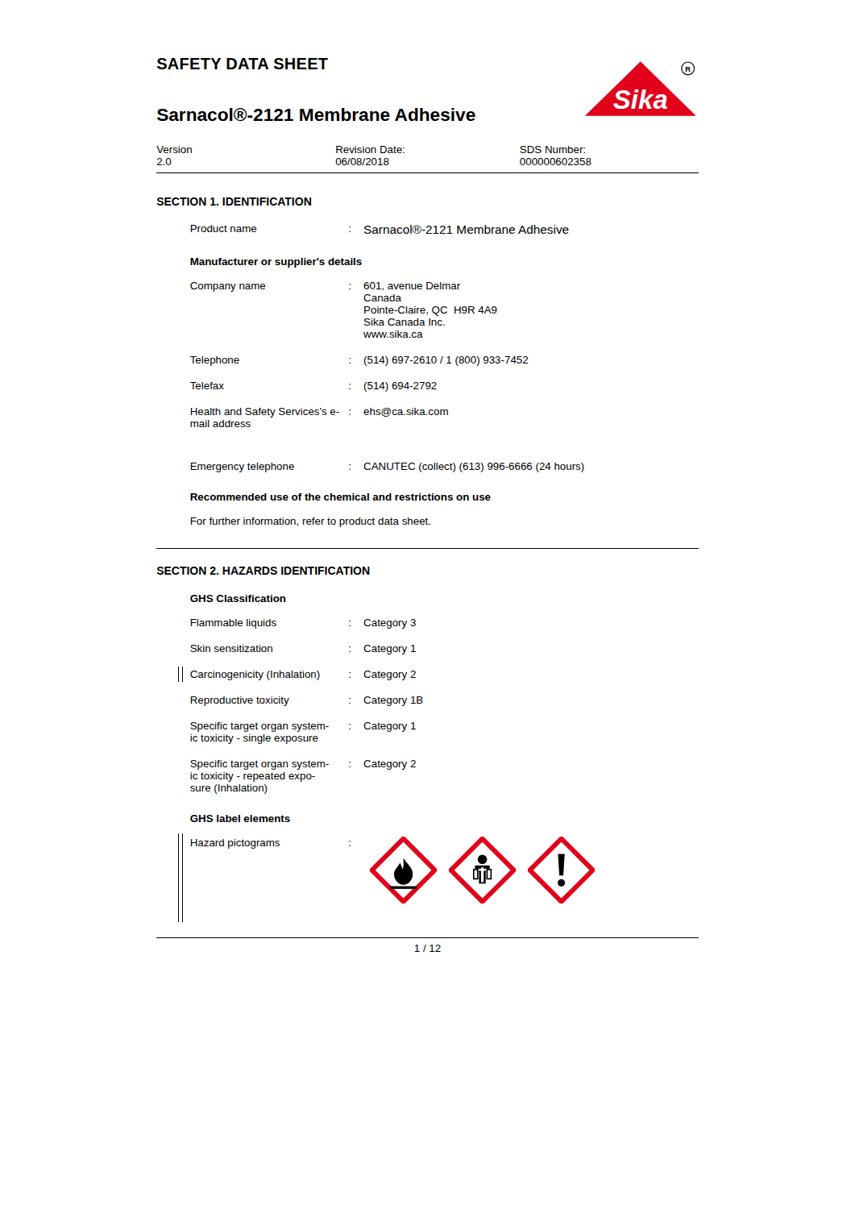SAFETY DATA SHEET
Sarnacol®-2121 Membrane Adhesive
Sika R
Version 2.0
Revision Date: 06/08/2018
SDS Number: 000000602358
SECTION 1. IDENTIFICATION
Product name
:
Sarnacol®-2121 Membrane Adhesive
Manufacturer or supplier's details
Company name
:
601, avenue Delmar Canada Pointe-Claire, QC H9R 4A9 Sika Canada Inc. www.sika.ca
Telephone
:
(514) 697-2610 / 1 (800) 933-7452
Telefax
:
(514) 694-2792
Health and Safety Services's e-mail address
:
ehs@ca.sika.com
Emergency telephone
:
CANUTEC (collect) (613) 996-6666 (24 hours)
Recommended use of the chemical and restrictions on use
For further information, refer to product data sheet.
SECTION 2. HAZARDS IDENTIFICATION
GHS Classification
Flammable liquids
:
Category 3
Skin sensitization
:
Category 1
Carcinogenicity (Inhalation)
:
Category 2
Reproductive toxicity
:
Category 1B
Specific target organ system-
ic toxicity - single exposure
:
Category 1
Specific target organ system-
ic toxicity - repeated expo-
sure (Inhalation)
:
Category 2
GHS label elements
Hazard pictograms
:
1 / 12